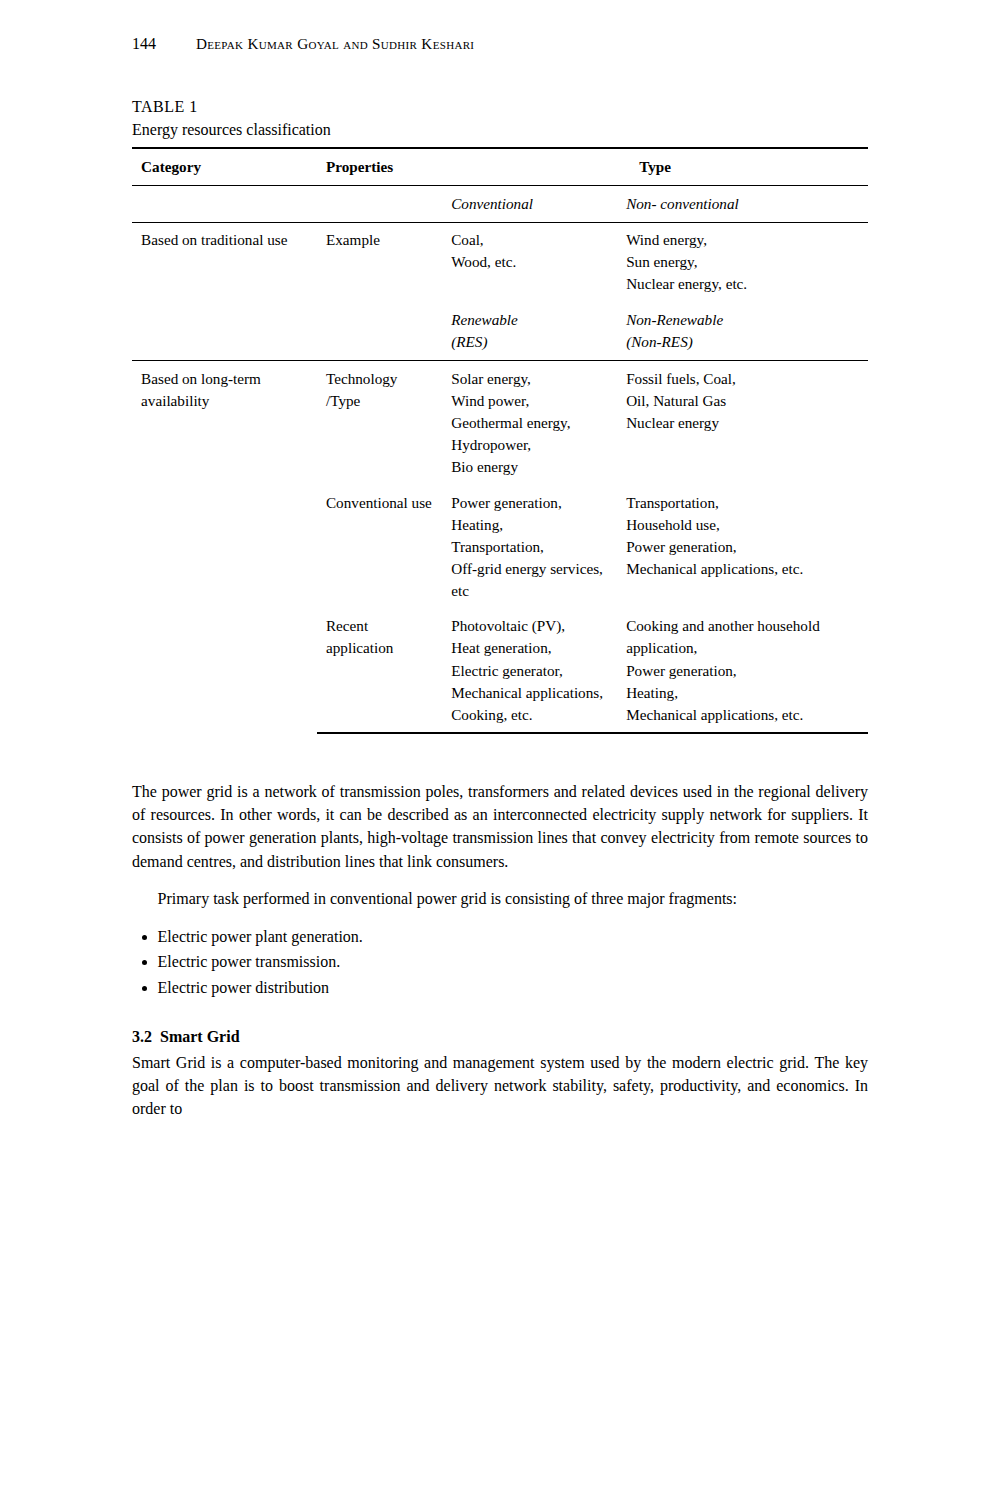144 Deepak Kumar Goyal and Sudhir Keshari
TABLE 1 Energy resources classification
| Category | Properties | Type |
| --- | --- | --- |
| | | Conventional | Non- conventional |
| Based on traditional use | Example | Coal, Wood, etc. | Wind energy, Sun energy, Nuclear energy, etc. |
| | | Renewable (RES) | Non-Renewable (Non-RES) |
| Based on long-term availability | Technology /Type | Solar energy, Wind power, Geothermal energy, Hydropower, Bio energy | Fossil fuels, Coal, Oil, Natural Gas Nuclear energy |
| Conventional use | Power generation, Heating, Transportation, Off-grid energy services, etc | Transportation, Household use, Power generation, Mechanical applications, etc. |
| Recent application | Photovoltaic (PV), Heat generation, Electric generator, Mechanical applications, Cooking, etc. | Cooking and another household application, Power generation, Heating, Mechanical applications, etc. |
The power grid is a network of transmission poles, transformers and related devices used in the regional delivery of resources. In other words, it can be described as an interconnected electricity supply network for suppliers. It consists of power generation plants, high-voltage transmission lines that convey electricity from remote sources to demand centres, and distribution lines that link consumers.
Primary task performed in conventional power grid is consisting of three major fragments:
Electric power plant generation.
Electric power transmission.
Electric power distribution
3.2 Smart Grid
Smart Grid is a computer-based monitoring and management system used by the modern electric grid. The key goal of the plan is to boost transmission and delivery network stability, safety, productivity, and economics. In order to